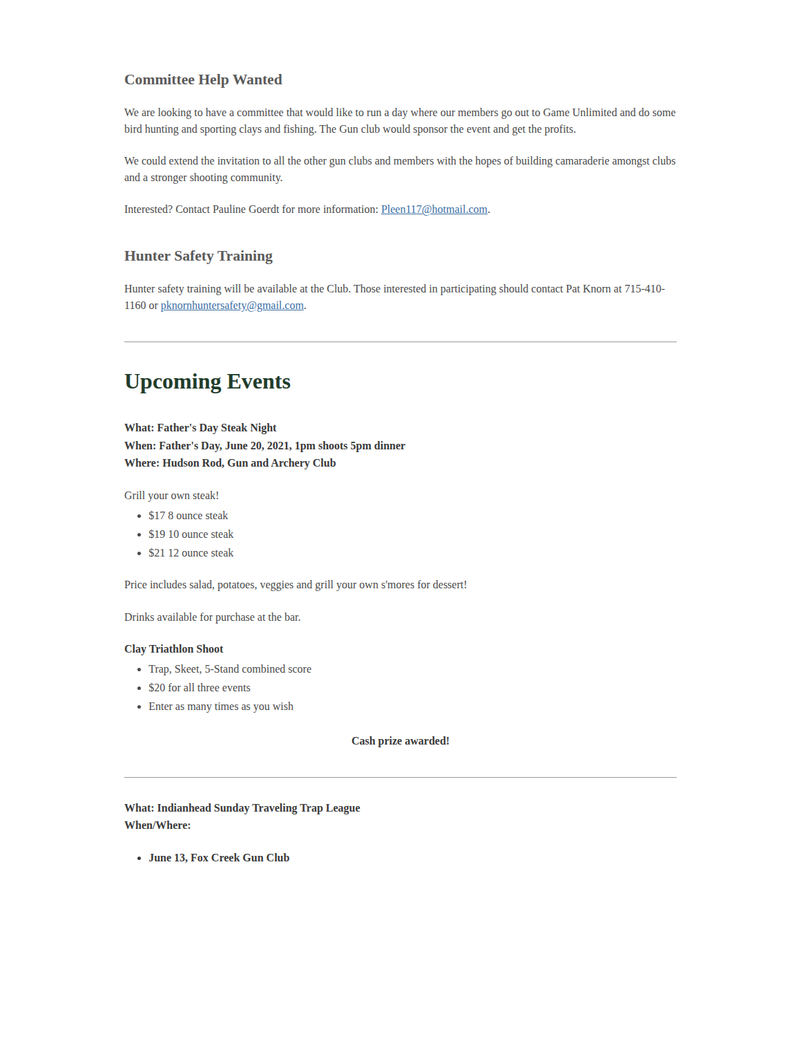Committee Help Wanted
We are looking to have a committee that would like to run a day where our members go out to Game Unlimited and do some bird hunting and sporting clays and fishing. The Gun club would sponsor the event and get the profits.
We could extend the invitation to all the other gun clubs and members with the hopes of building camaraderie amongst clubs and a stronger shooting community.
Interested? Contact Pauline Goerdt for more information: Pleen117@hotmail.com.
Hunter Safety Training
Hunter safety training will be available at the Club. Those interested in participating should contact Pat Knorn at 715-410-1160 or pknornhuntersafety@gmail.com.
Upcoming Events
What: Father's Day Steak Night
When: Father's Day, June 20, 2021, 1pm shoots 5pm dinner
Where: Hudson Rod, Gun and Archery Club
Grill your own steak!
$17 8 ounce steak
$19 10 ounce steak
$21 12 ounce steak
Price includes salad, potatoes, veggies and grill your own s'mores for dessert!
Drinks available for purchase at the bar.
Clay Triathlon Shoot
Trap, Skeet, 5-Stand combined score
$20 for all three events
Enter as many times as you wish
Cash prize awarded!
What: Indianhead Sunday Traveling Trap League
When/Where:
June 13, Fox Creek Gun Club